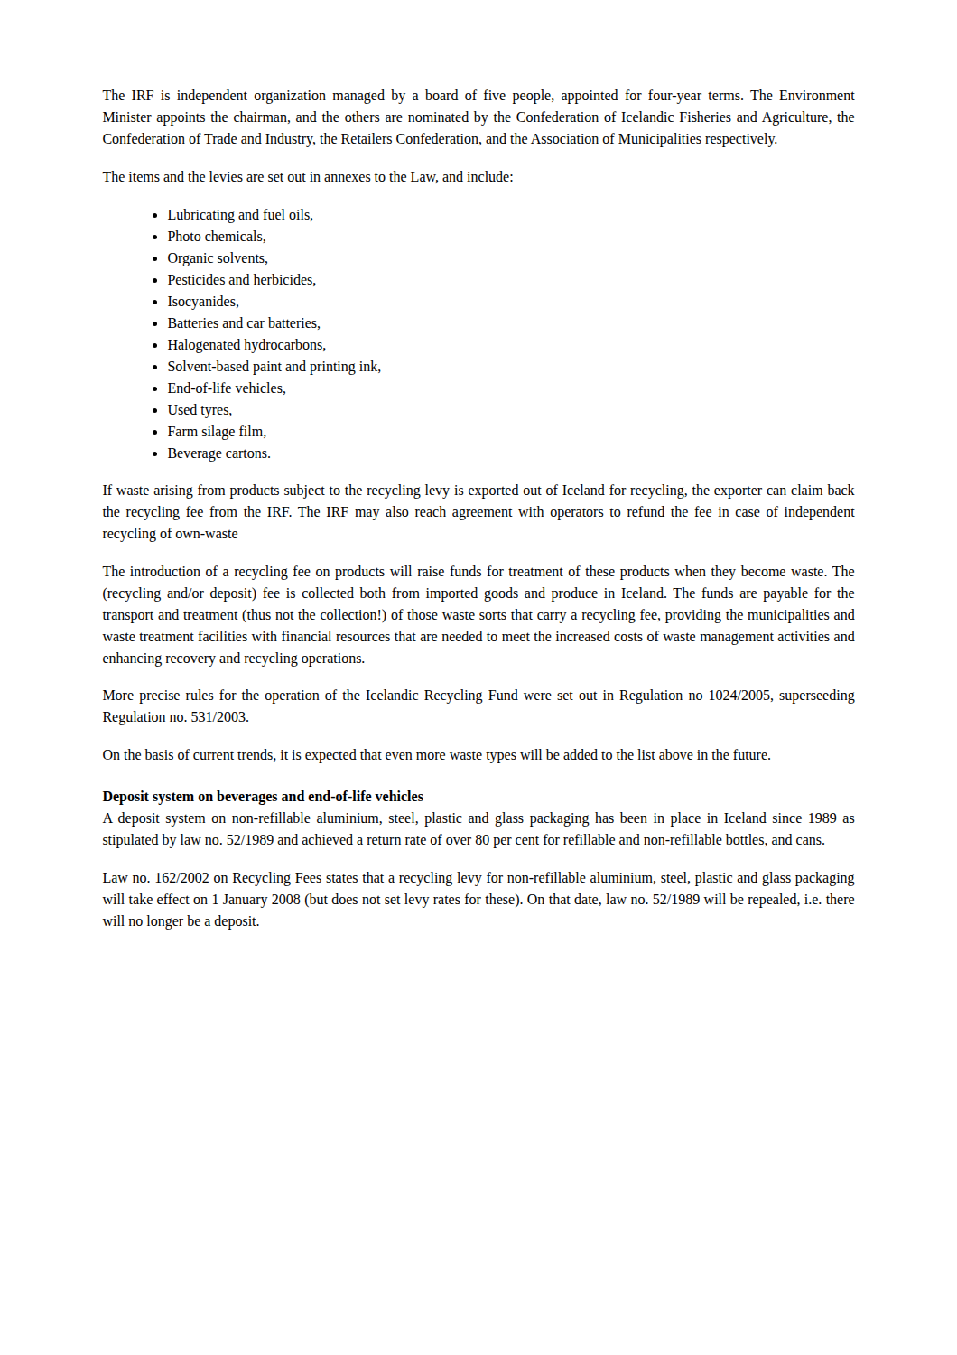The IRF is independent organization managed by a board of five people, appointed for four-year terms. The Environment Minister appoints the chairman, and the others are nominated by the Confederation of Icelandic Fisheries and Agriculture, the Confederation of Trade and Industry, the Retailers Confederation, and the Association of Municipalities respectively.
The items and the levies are set out in annexes to the Law, and include:
Lubricating and fuel oils,
Photo chemicals,
Organic solvents,
Pesticides and herbicides,
Isocyanides,
Batteries and car batteries,
Halogenated hydrocarbons,
Solvent-based paint and printing ink,
End-of-life vehicles,
Used tyres,
Farm silage film,
Beverage cartons.
If waste arising from products subject to the recycling levy is exported out of Iceland for recycling, the exporter can claim back the recycling fee from the IRF. The IRF may also reach agreement with operators to refund the fee in case of independent recycling of own-waste
The introduction of a recycling fee on products will raise funds for treatment of these products when they become waste. The (recycling and/or deposit) fee is collected both from imported goods and produce in Iceland. The funds are payable for the transport and treatment (thus not the collection!) of those waste sorts that carry a recycling fee, providing the municipalities and waste treatment facilities with financial resources that are needed to meet the increased costs of waste management activities and enhancing recovery and recycling operations.
More precise rules for the operation of the Icelandic Recycling Fund were set out in Regulation no 1024/2005, superseeding Regulation no. 531/2003.
On the basis of current trends, it is expected that even more waste types will be added to the list above in the future.
Deposit system on beverages and end-of-life vehicles
A deposit system on non-refillable aluminium, steel, plastic and glass packaging has been in place in Iceland since 1989 as stipulated by law no. 52/1989 and achieved a return rate of over 80 per cent for refillable and non-refillable bottles, and cans.
Law no. 162/2002 on Recycling Fees states that a recycling levy for non-refillable aluminium, steel, plastic and glass packaging will take effect on 1 January 2008 (but does not set levy rates for these). On that date, law no. 52/1989 will be repealed, i.e. there will no longer be a deposit.